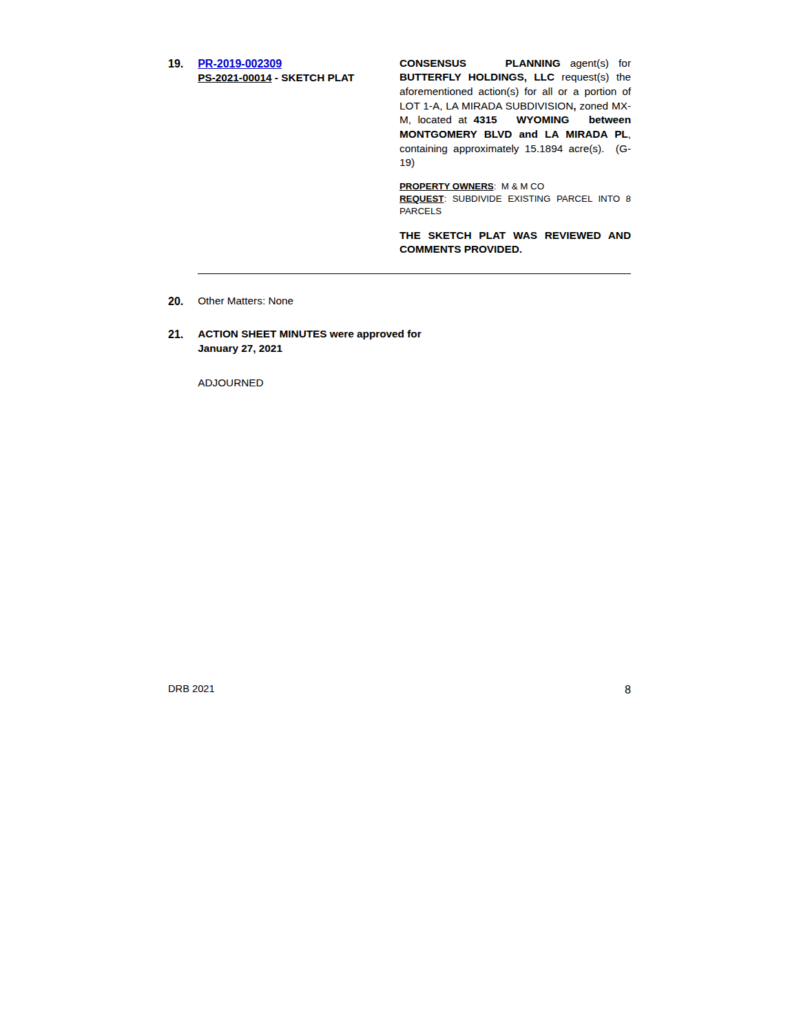| 19. | PR-2019-002309 PS-2021-00014 - SKETCH PLAT | CONSENSUS PLANNING agent(s) for BUTTERFLY HOLDINGS, LLC request(s) the aforementioned action(s) for all or a portion of LOT 1-A, LA MIRADA SUBDIVISION , zoned MX-M, located at 4315 WYOMING between MONTGOMERY BLVD and LA MIRADA PL , containing approximately 15.1894 acre(s). (G-19) PROPERTY OWNERS : M & M CO REQUEST : SUBDIVIDE EXISTING PARCEL INTO 8 PARCELS THE SKETCH PLAT WAS REVIEWED AND COMMENTS PROVIDED. |
20.
Other Matters: None
21.
ACTION SHEET MINUTES were approved for
January 27, 2021
ADJOURNED
DRB 2021
8